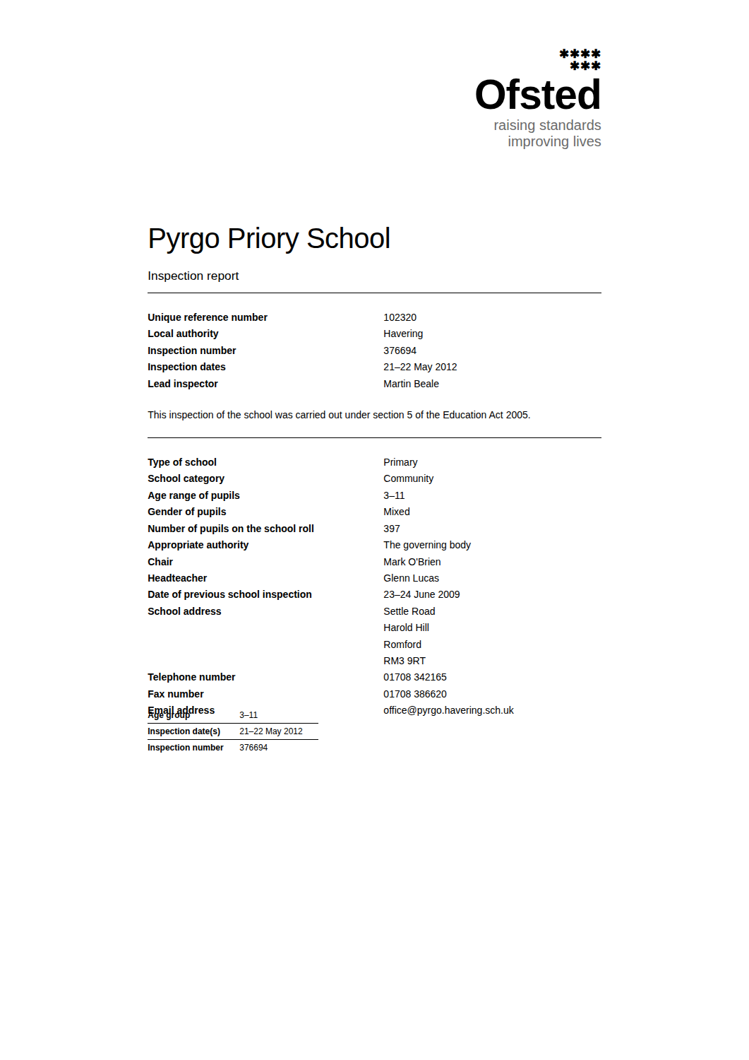✱✱✱✱
✱✱✱
Ofsted
raising standards
improving lives
Pyrgo Priory School
Inspection report
| Unique reference number | 102320 |
| Local authority | Havering |
| Inspection number | 376694 |
| Inspection dates | 21–22 May 2012 |
| Lead inspector | Martin Beale |
This inspection of the school was carried out under section 5 of the Education Act 2005.
| Type of school | Primary |
| School category | Community |
| Age range of pupils | 3–11 |
| Gender of pupils | Mixed |
| Number of pupils on the school roll | 397 |
| Appropriate authority | The governing body |
| Chair | Mark O'Brien |
| Headteacher | Glenn Lucas |
| Date of previous school inspection | 23–24 June 2009 |
| School address | Settle Road |
| | Harold Hill |
| | Romford |
| | RM3 9RT |
| Telephone number | 01708 342165 |
| Fax number | 01708 386620 |
| Email address | office@pyrgo.havering.sch.uk |
| Age group | 3–11 |
| Inspection date(s) | 21–22 May 2012 |
| Inspection number | 376694 |